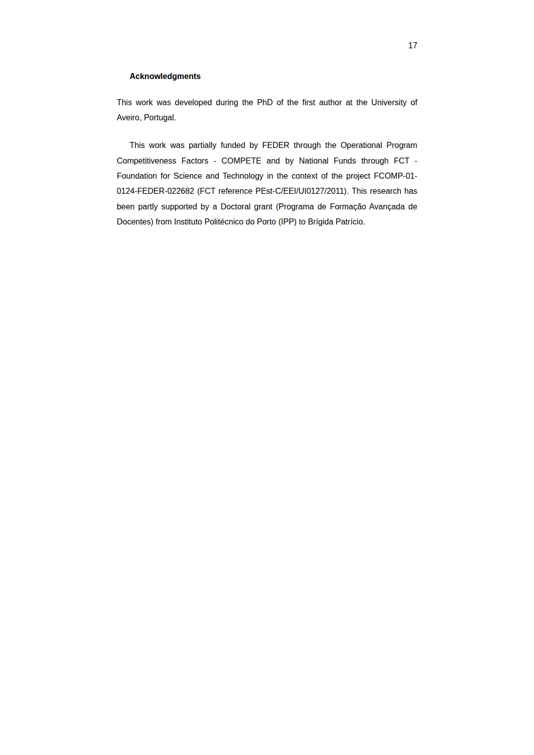17
Acknowledgments
This work was developed during the PhD of the first author at the University of Aveiro, Portugal.
This work was partially funded by FEDER through the Operational Program Competitiveness Factors - COMPETE and by National Funds through FCT - Foundation for Science and Technology in the context of the project FCOMP-01-0124-FEDER-022682 (FCT reference PEst-C/EEI/UI0127/2011). This research has been partly supported by a Doctoral grant (Programa de Formação Avançada de Docentes) from Instituto Politécnico do Porto (IPP) to Brígida Patrício.